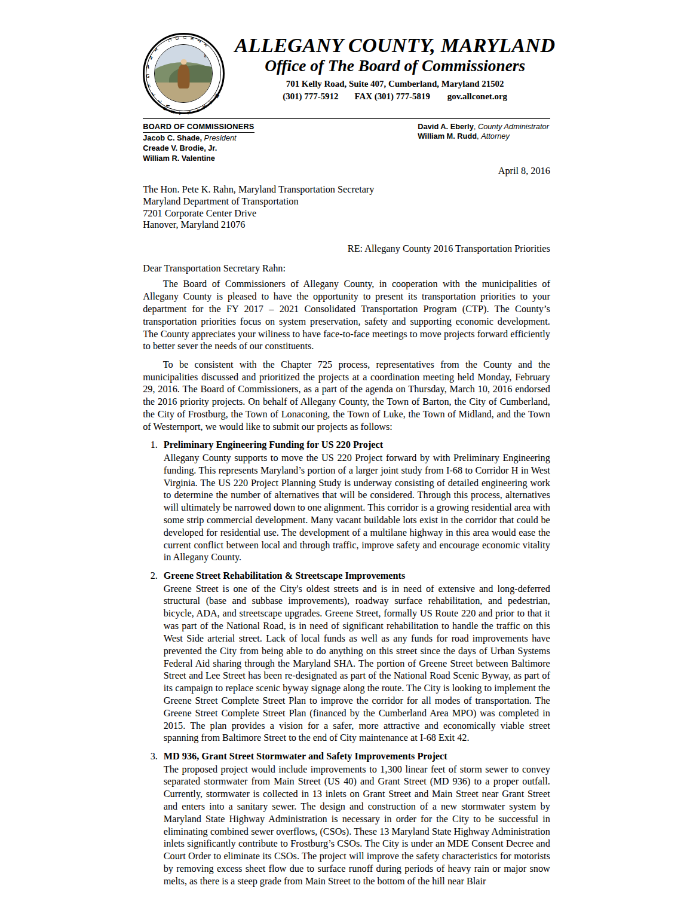17
89
A L L E G A N Y C O U N T Y M A R Y L A N D
ALLEGANY COUNTY, MARYLAND
Office of The Board of Commissioners
701 Kelly Road, Suite 407, Cumberland, Maryland 21502
(301) 777-5912 FAX (301) 777-5819 gov.allconet.org
BOARD OF COMMISSIONERS
Jacob C. Shade, President
Creade V. Brodie, Jr.
William R. Valentine
David A. Eberly, County Administrator
William M. Rudd, Attorney
April 8, 2016
The Hon. Pete K. Rahn, Maryland Transportation Secretary
Maryland Department of Transportation
7201 Corporate Center Drive
Hanover, Maryland 21076
RE: Allegany County 2016 Transportation Priorities
Dear Transportation Secretary Rahn:
The Board of Commissioners of Allegany County, in cooperation with the municipalities of Allegany County is pleased to have the opportunity to present its transportation priorities to your department for the FY 2017 – 2021 Consolidated Transportation Program (CTP). The County’s transportation priorities focus on system preservation, safety and supporting economic development. The County appreciates your wiliness to have face-to-face meetings to move projects forward efficiently to better sever the needs of our constituents.
To be consistent with the Chapter 725 process, representatives from the County and the municipalities discussed and prioritized the projects at a coordination meeting held Monday, February 29, 2016. The Board of Commissioners, as a part of the agenda on Thursday, March 10, 2016 endorsed the 2016 priority projects. On behalf of Allegany County, the Town of Barton, the City of Cumberland, the City of Frostburg, the Town of Lonaconing, the Town of Luke, the Town of Midland, and the Town of Westernport, we would like to submit our projects as follows:
Preliminary Engineering Funding for US 220 Project Allegany County supports to move the US 220 Project forward by with Preliminary Engineering funding. This represents Maryland’s portion of a larger joint study from I-68 to Corridor H in West Virginia. The US 220 Project Planning Study is underway consisting of detailed engineering work to determine the number of alternatives that will be considered. Through this process, alternatives will ultimately be narrowed down to one alignment. This corridor is a growing residential area with some strip commercial development. Many vacant buildable lots exist in the corridor that could be developed for residential use. The development of a multilane highway in this area would ease the current conflict between local and through traffic, improve safety and encourage economic vitality in Allegany County.
Greene Street Rehabilitation & Streetscape Improvements Greene Street is one of the City's oldest streets and is in need of extensive and long-deferred structural (base and subbase improvements), roadway surface rehabilitation, and pedestrian, bicycle, ADA, and streetscape upgrades. Greene Street, formally US Route 220 and prior to that it was part of the National Road, is in need of significant rehabilitation to handle the traffic on this West Side arterial street. Lack of local funds as well as any funds for road improvements have prevented the City from being able to do anything on this street since the days of Urban Systems Federal Aid sharing through the Maryland SHA. The portion of Greene Street between Baltimore Street and Lee Street has been re-designated as part of the National Road Scenic Byway, as part of its campaign to replace scenic byway signage along the route. The City is looking to implement the Greene Street Complete Street Plan to improve the corridor for all modes of transportation. The Greene Street Complete Street Plan (financed by the Cumberland Area MPO) was completed in 2015. The plan provides a vision for a safer, more attractive and economically viable street spanning from Baltimore Street to the end of City maintenance at I-68 Exit 42.
MD 936, Grant Street Stormwater and Safety Improvements Project The proposed project would include improvements to 1,300 linear feet of storm sewer to convey separated stormwater from Main Street (US 40) and Grant Street (MD 936) to a proper outfall. Currently, stormwater is collected in 13 inlets on Grant Street and Main Street near Grant Street and enters into a sanitary sewer. The design and construction of a new stormwater system by Maryland State Highway Administration is necessary in order for the City to be successful in eliminating combined sewer overflows, (CSOs). These 13 Maryland State Highway Administration inlets significantly contribute to Frostburg’s CSOs. The City is under an MDE Consent Decree and Court Order to eliminate its CSOs. The project will improve the safety characteristics for motorists by removing excess sheet flow due to surface runoff during periods of heavy rain or major snow melts, as there is a steep grade from Main Street to the bottom of the hill near Blair